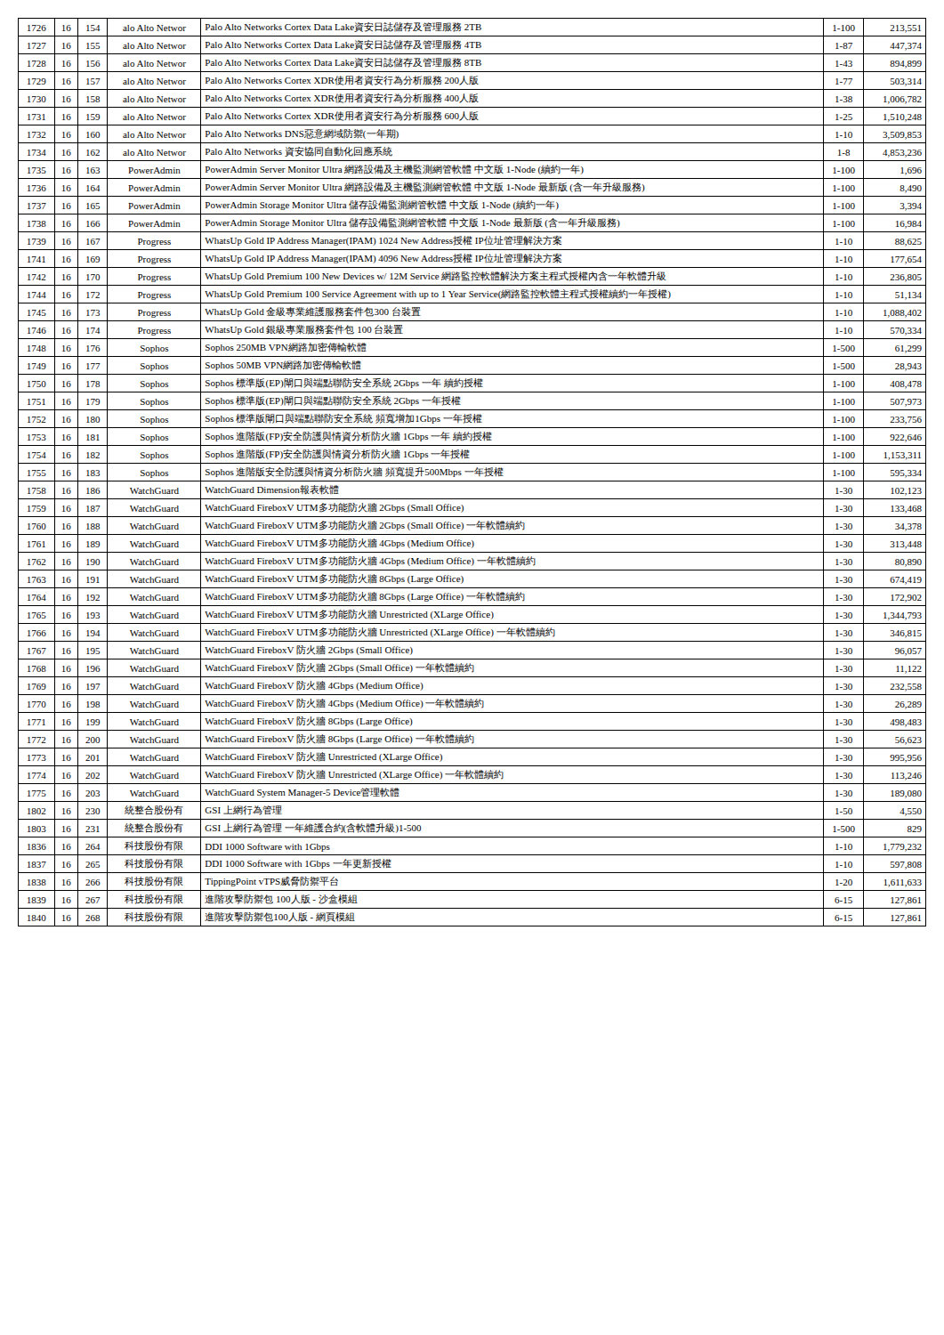| 1726 | 16 | 154 | alo Alto Networ | Palo Alto Networks Cortex Data Lake資安日誌儲存及管理服務 2TB | 1-100 | 213,551 |
| 1727 | 16 | 155 | alo Alto Networ | Palo Alto Networks Cortex Data Lake資安日誌儲存及管理服務 4TB | 1-87 | 447,374 |
| 1728 | 16 | 156 | alo Alto Networ | Palo Alto Networks Cortex Data Lake資安日誌儲存及管理服務 8TB | 1-43 | 894,899 |
| 1729 | 16 | 157 | alo Alto Networ | Palo Alto Networks Cortex XDR使用者資安行為分析服務 200人版 | 1-77 | 503,314 |
| 1730 | 16 | 158 | alo Alto Networ | Palo Alto Networks Cortex XDR使用者資安行為分析服務 400人版 | 1-38 | 1,006,782 |
| 1731 | 16 | 159 | alo Alto Networ | Palo Alto Networks Cortex XDR使用者資安行為分析服務 600人版 | 1-25 | 1,510,248 |
| 1732 | 16 | 160 | alo Alto Networ | Palo Alto Networks DNS惡意網域防禦(一年期) | 1-10 | 3,509,853 |
| 1734 | 16 | 162 | alo Alto Networ | Palo Alto Networks 資安協同自動化回應系統 | 1-8 | 4,853,236 |
| 1735 | 16 | 163 | PowerAdmin | PowerAdmin Server Monitor Ultra 網路設備及主機監測網管軟體 中文版 1-Node (續約一年) | 1-100 | 1,696 |
| 1736 | 16 | 164 | PowerAdmin | PowerAdmin Server Monitor Ultra 網路設備及主機監測網管軟體 中文版 1-Node 最新版 (含一年升級服務) | 1-100 | 8,490 |
| 1737 | 16 | 165 | PowerAdmin | PowerAdmin Storage Monitor Ultra 儲存設備監測網管軟體 中文版 1-Node (續約一年) | 1-100 | 3,394 |
| 1738 | 16 | 166 | PowerAdmin | PowerAdmin Storage Monitor Ultra 儲存設備監測網管軟體 中文版 1-Node 最新版 (含一年升級服務) | 1-100 | 16,984 |
| 1739 | 16 | 167 | Progress | WhatsUp Gold IP Address Manager(IPAM) 1024 New Address授權 IP位址管理解決方案 | 1-10 | 88,625 |
| 1741 | 16 | 169 | Progress | WhatsUp Gold IP Address Manager(IPAM) 4096 New Address授權 IP位址管理解決方案 | 1-10 | 177,654 |
| 1742 | 16 | 170 | Progress | WhatsUp Gold Premium 100 New Devices w/ 12M Service 網路監控軟體解決方案主程式授權內含一年軟體升級 | 1-10 | 236,805 |
| 1744 | 16 | 172 | Progress | WhatsUp Gold Premium 100 Service Agreement with up to 1 Year Service(網路監控軟體主程式授權續約一年授權) | 1-10 | 51,134 |
| 1745 | 16 | 173 | Progress | WhatsUp Gold 金級專業維護服務套件包300 台裝置 | 1-10 | 1,088,402 |
| 1746 | 16 | 174 | Progress | WhatsUp Gold 銀級專業服務套件包 100 台裝置 | 1-10 | 570,334 |
| 1748 | 16 | 176 | Sophos | Sophos 250MB VPN網路加密傳輸軟體 | 1-500 | 61,299 |
| 1749 | 16 | 177 | Sophos | Sophos 50MB VPN網路加密傳輸軟體 | 1-500 | 28,943 |
| 1750 | 16 | 178 | Sophos | Sophos 標準版(EP)閘口與端點聯防安全系統 2Gbps 一年 續約授權 | 1-100 | 408,478 |
| 1751 | 16 | 179 | Sophos | Sophos 標準版(EP)閘口與端點聯防安全系統 2Gbps 一年授權 | 1-100 | 507,973 |
| 1752 | 16 | 180 | Sophos | Sophos 標準版閘口與端點聯防安全系統 頻寬增加1Gbps 一年授權 | 1-100 | 233,756 |
| 1753 | 16 | 181 | Sophos | Sophos 進階版(FP)安全防護與情資分析防火牆 1Gbps 一年 續約授權 | 1-100 | 922,646 |
| 1754 | 16 | 182 | Sophos | Sophos 進階版(FP)安全防護與情資分析防火牆 1Gbps 一年授權 | 1-100 | 1,153,311 |
| 1755 | 16 | 183 | Sophos | Sophos 進階版安全防護與情資分析防火牆 頻寬提升500Mbps 一年授權 | 1-100 | 595,334 |
| 1758 | 16 | 186 | WatchGuard | WatchGuard Dimension報表軟體 | 1-30 | 102,123 |
| 1759 | 16 | 187 | WatchGuard | WatchGuard FireboxV UTM多功能防火牆 2Gbps (Small Office) | 1-30 | 133,468 |
| 1760 | 16 | 188 | WatchGuard | WatchGuard FireboxV UTM多功能防火牆 2Gbps (Small Office) 一年軟體續約 | 1-30 | 34,378 |
| 1761 | 16 | 189 | WatchGuard | WatchGuard FireboxV UTM多功能防火牆 4Gbps (Medium Office) | 1-30 | 313,448 |
| 1762 | 16 | 190 | WatchGuard | WatchGuard FireboxV UTM多功能防火牆 4Gbps (Medium Office) 一年軟體續約 | 1-30 | 80,890 |
| 1763 | 16 | 191 | WatchGuard | WatchGuard FireboxV UTM多功能防火牆 8Gbps (Large Office) | 1-30 | 674,419 |
| 1764 | 16 | 192 | WatchGuard | WatchGuard FireboxV UTM多功能防火牆 8Gbps (Large Office) 一年軟體續約 | 1-30 | 172,902 |
| 1765 | 16 | 193 | WatchGuard | WatchGuard FireboxV UTM多功能防火牆 Unrestricted (XLarge Office) | 1-30 | 1,344,793 |
| 1766 | 16 | 194 | WatchGuard | WatchGuard FireboxV UTM多功能防火牆 Unrestricted (XLarge Office) 一年軟體續約 | 1-30 | 346,815 |
| 1767 | 16 | 195 | WatchGuard | WatchGuard FireboxV 防火牆 2Gbps (Small Office) | 1-30 | 96,057 |
| 1768 | 16 | 196 | WatchGuard | WatchGuard FireboxV 防火牆 2Gbps (Small Office) 一年軟體續約 | 1-30 | 11,122 |
| 1769 | 16 | 197 | WatchGuard | WatchGuard FireboxV 防火牆 4Gbps (Medium Office) | 1-30 | 232,558 |
| 1770 | 16 | 198 | WatchGuard | WatchGuard FireboxV 防火牆 4Gbps (Medium Office) 一年軟體續約 | 1-30 | 26,289 |
| 1771 | 16 | 199 | WatchGuard | WatchGuard FireboxV 防火牆 8Gbps (Large Office) | 1-30 | 498,483 |
| 1772 | 16 | 200 | WatchGuard | WatchGuard FireboxV 防火牆 8Gbps (Large Office) 一年軟體續約 | 1-30 | 56,623 |
| 1773 | 16 | 201 | WatchGuard | WatchGuard FireboxV 防火牆 Unrestricted (XLarge Office) | 1-30 | 995,956 |
| 1774 | 16 | 202 | WatchGuard | WatchGuard FireboxV 防火牆 Unrestricted (XLarge Office) 一年軟體續約 | 1-30 | 113,246 |
| 1775 | 16 | 203 | WatchGuard | WatchGuard System Manager-5 Device管理軟體 | 1-30 | 189,080 |
| 1802 | 16 | 230 | 統整合股份有 | GSI 上網行為管理 | 1-50 | 4,550 |
| 1803 | 16 | 231 | 統整合股份有 | GSI 上網行為管理 一年維護合約(含軟體升級)1-500 | 1-500 | 829 |
| 1836 | 16 | 264 | 科技股份有限 | DDI 1000 Software with 1Gbps | 1-10 | 1,779,232 |
| 1837 | 16 | 265 | 科技股份有限 | DDI 1000 Software with 1Gbps 一年更新授權 | 1-10 | 597,808 |
| 1838 | 16 | 266 | 科技股份有限 | TippingPoint vTPS威脅防禦平台 | 1-20 | 1,611,633 |
| 1839 | 16 | 267 | 科技股份有限 | 進階攻擊防禦包 100人版 - 沙盒模組 | 6-15 | 127,861 |
| 1840 | 16 | 268 | 科技股份有限 | 進階攻擊防禦包100人版 - 網頁模組 | 6-15 | 127,861 |